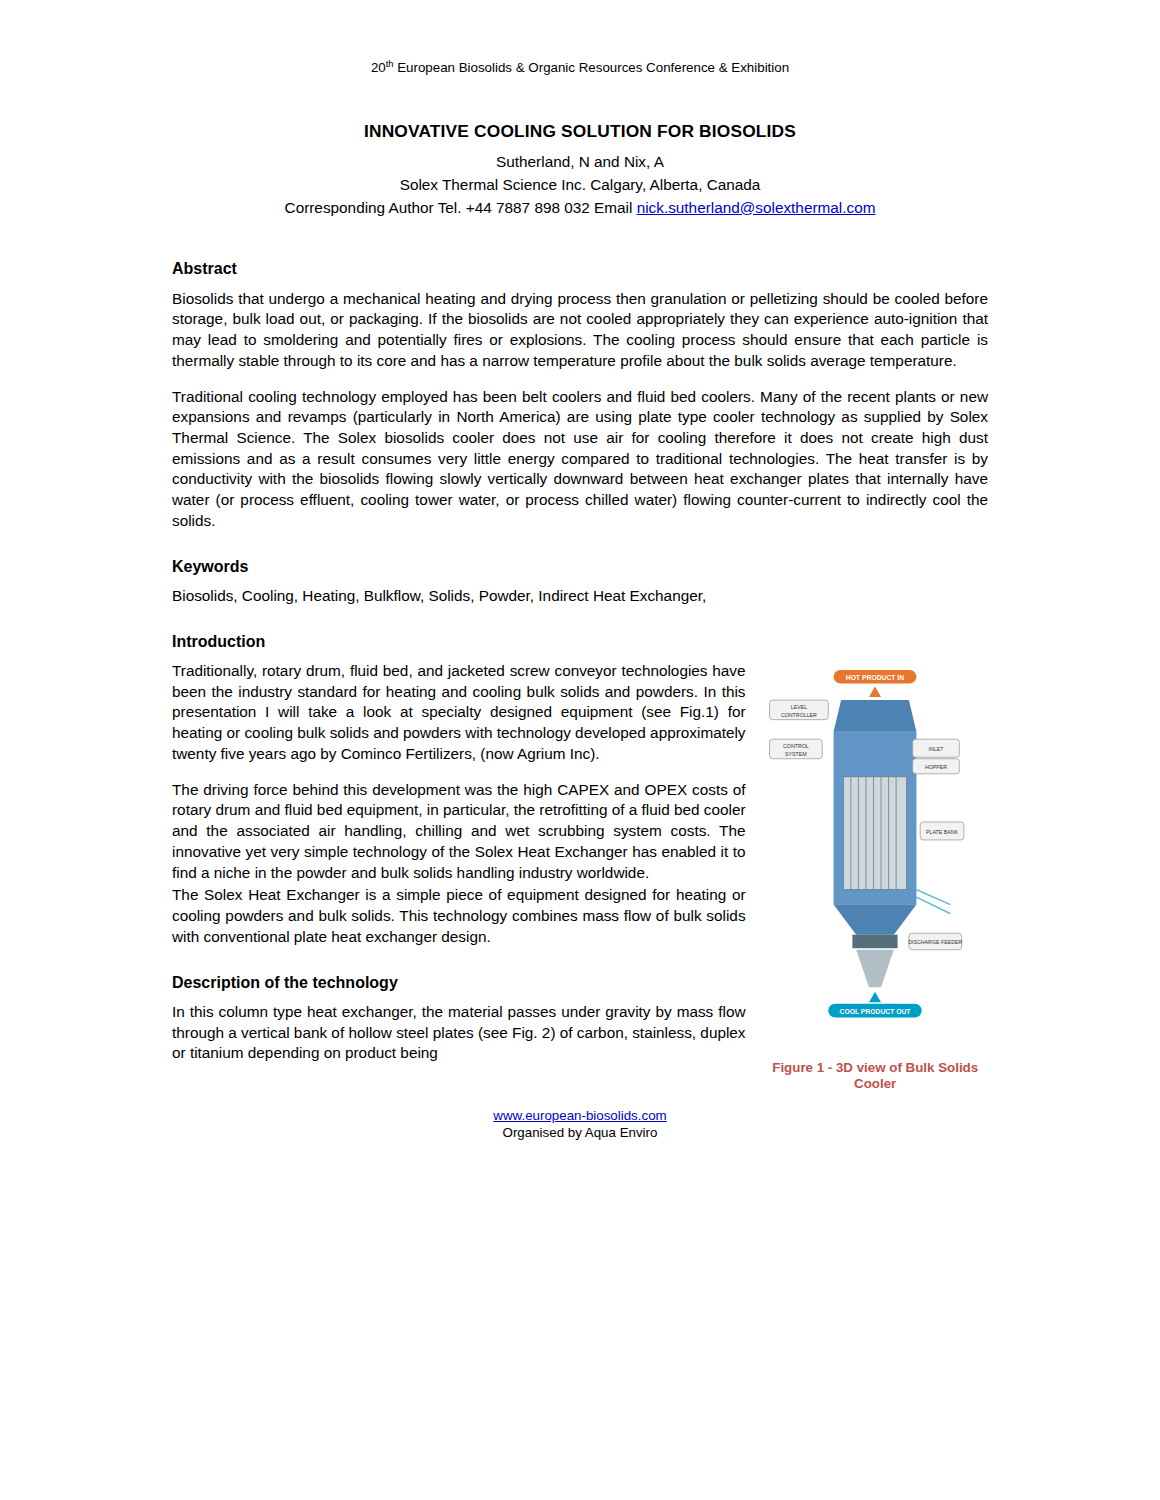20th European Biosolids & Organic Resources Conference & Exhibition
INNOVATIVE COOLING SOLUTION FOR BIOSOLIDS
Sutherland, N and Nix, A
Solex Thermal Science Inc. Calgary, Alberta, Canada
Corresponding Author Tel. +44 7887 898 032 Email nick.sutherland@solexthermal.com
Abstract
Biosolids that undergo a mechanical heating and drying process then granulation or pelletizing should be cooled before storage, bulk load out, or packaging. If the biosolids are not cooled appropriately they can experience auto-ignition that may lead to smoldering and potentially fires or explosions. The cooling process should ensure that each particle is thermally stable through to its core and has a narrow temperature profile about the bulk solids average temperature.
Traditional cooling technology employed has been belt coolers and fluid bed coolers. Many of the recent plants or new expansions and revamps (particularly in North America) are using plate type cooler technology as supplied by Solex Thermal Science. The Solex biosolids cooler does not use air for cooling therefore it does not create high dust emissions and as a result consumes very little energy compared to traditional technologies. The heat transfer is by conductivity with the biosolids flowing slowly vertically downward between heat exchanger plates that internally have water (or process effluent, cooling tower water, or process chilled water) flowing counter-current to indirectly cool the solids.
Keywords
Biosolids, Cooling, Heating, Bulkflow, Solids, Powder, Indirect Heat Exchanger,
Introduction
Figure 1 - 3D view of Bulk Solids Cooler
Traditionally, rotary drum, fluid bed, and jacketed screw conveyor technologies have been the industry standard for heating and cooling bulk solids and powders. In this presentation I will take a look at specialty designed equipment (see Fig.1) for heating or cooling bulk solids and powders with technology developed approximately twenty five years ago by Cominco Fertilizers, (now Agrium Inc).
The driving force behind this development was the high CAPEX and OPEX costs of rotary drum and fluid bed equipment, in particular, the retrofitting of a fluid bed cooler and the associated air handling, chilling and wet scrubbing system costs. The innovative yet very simple technology of the Solex Heat Exchanger has enabled it to find a niche in the powder and bulk solids handling industry worldwide.
The Solex Heat Exchanger is a simple piece of equipment designed for heating or cooling powders and bulk solids. This technology combines mass flow of bulk solids with conventional plate heat exchanger design.
Description of the technology
In this column type heat exchanger, the material passes under gravity by mass flow through a vertical bank of hollow steel plates (see Fig. 2) of carbon, stainless, duplex or titanium depending on product being
www.european-biosolids.com
Organised by Aqua Enviro